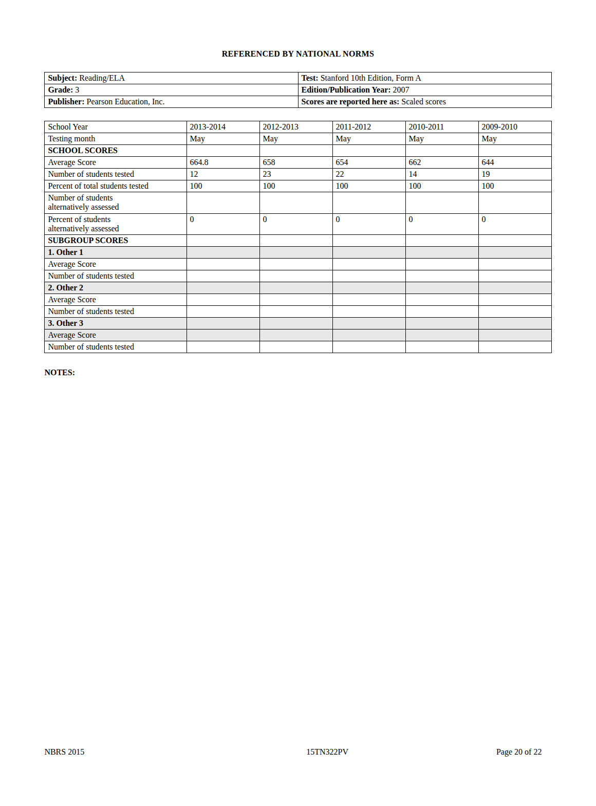REFERENCED BY NATIONAL NORMS
| Subject: Reading/ELA | Test: Stanford 10th Edition, Form A |
| Grade: 3 | Edition/Publication Year: 2007 |
| Publisher: Pearson Education, Inc. | Scores are reported here as: Scaled scores |
| School Year | 2013-2014 | 2012-2013 | 2011-2012 | 2010-2011 | 2009-2010 |
| Testing month | May | May | May | May | May |
| SCHOOL SCORES | | | | | |
| Average Score | 664.8 | 658 | 654 | 662 | 644 |
| Number of students tested | 12 | 23 | 22 | 14 | 19 |
| Percent of total students tested | 100 | 100 | 100 | 100 | 100 |
| Number of students alternatively assessed | | | | | |
| Percent of students alternatively assessed | 0 | 0 | 0 | 0 | 0 |
| SUBGROUP SCORES | | | | | |
| 1. Other 1 | | | | | |
| Average Score | | | | | |
| Number of students tested | | | | | |
| 2. Other 2 | | | | | |
| Average Score | | | | | |
| Number of students tested | | | | | |
| 3. Other 3 | | | | | |
| Average Score | | | | | |
| Number of students tested | | | | | |
NOTES:
NBRS 2015 15TN322PV Page 20 of 22